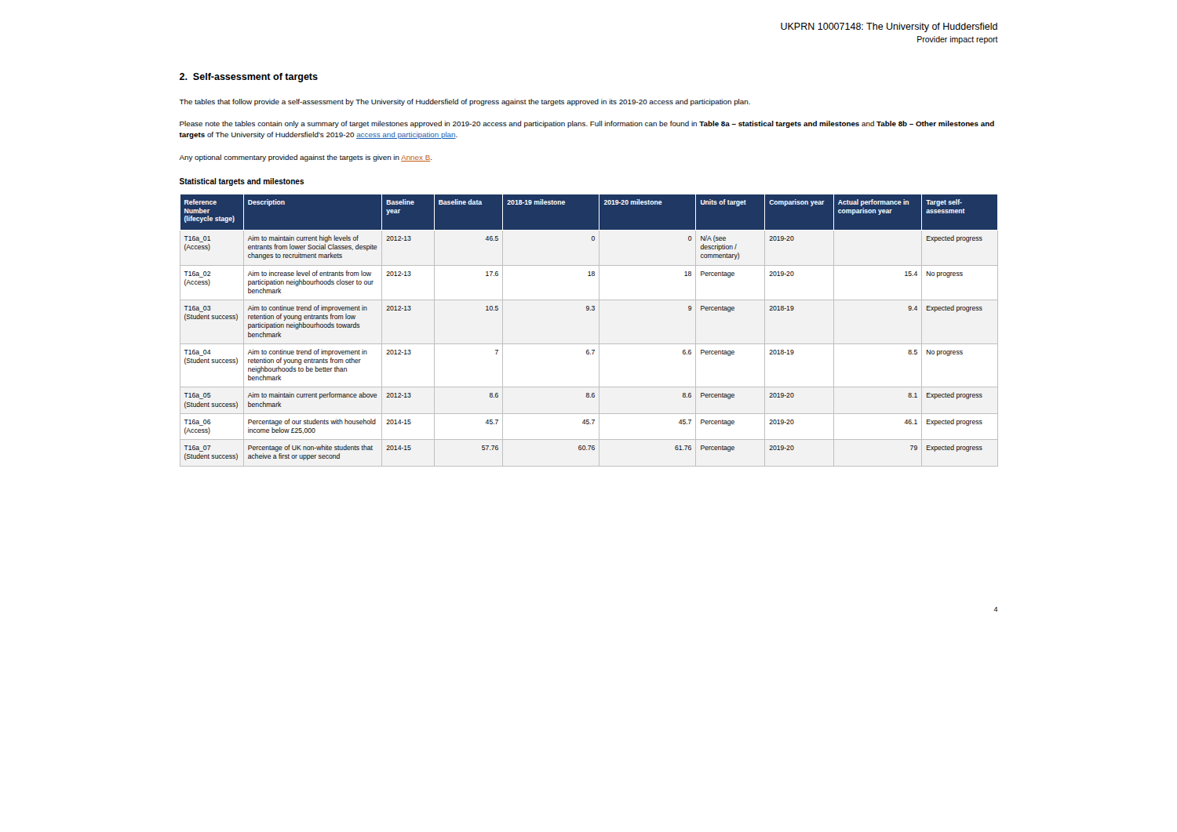UKPRN 10007148: The University of Huddersfield
Provider impact report
2. Self-assessment of targets
The tables that follow provide a self-assessment by The University of Huddersfield of progress against the targets approved in its 2019-20 access and participation plan.
Please note the tables contain only a summary of target milestones approved in 2019-20 access and participation plans. Full information can be found in Table 8a – statistical targets and milestones and Table 8b – Other milestones and targets of The University of Huddersfield’s 2019-20 access and participation plan.
Any optional commentary provided against the targets is given in Annex B.
Statistical targets and milestones
| Reference Number (lifecycle stage) | Description | Baseline year | Baseline data | 2018-19 milestone | 2019-20 milestone | Units of target | Comparison year | Actual performance in comparison year | Target self-assessment |
| --- | --- | --- | --- | --- | --- | --- | --- | --- | --- |
| T16a_01 (Access) | Aim to maintain current high levels of entrants from lower Social Classes, despite changes to recruitment markets | 2012-13 | 46.5 | 0 | 0 | N/A (see description / commentary) | 2019-20 | | Expected progress |
| T16a_02 (Access) | Aim to increase level of entrants from low participation neighbourhoods closer to our benchmark | 2012-13 | 17.6 | 18 | 18 | Percentage | 2019-20 | 15.4 | No progress |
| T16a_03 (Student success) | Aim to continue trend of improvement in retention of young entrants from low participation neighbourhoods towards benchmark | 2012-13 | 10.5 | 9.3 | 9 | Percentage | 2018-19 | 9.4 | Expected progress |
| T16a_04 (Student success) | Aim to continue trend of improvement in retention of young entrants from other neighbourhoods to be better than benchmark | 2012-13 | 7 | 6.7 | 6.6 | Percentage | 2018-19 | 8.5 | No progress |
| T16a_05 (Student success) | Aim to maintain current performance above benchmark | 2012-13 | 8.6 | 8.6 | 8.6 | Percentage | 2019-20 | 8.1 | Expected progress |
| T16a_06 (Access) | Percentage of our students with household income below £25,000 | 2014-15 | 45.7 | 45.7 | 45.7 | Percentage | 2019-20 | 46.1 | Expected progress |
| T16a_07 (Student success) | Percentage of UK non-white students that acheive a first or upper second | 2014-15 | 57.76 | 60.76 | 61.76 | Percentage | 2019-20 | 79 | Expected progress |
4